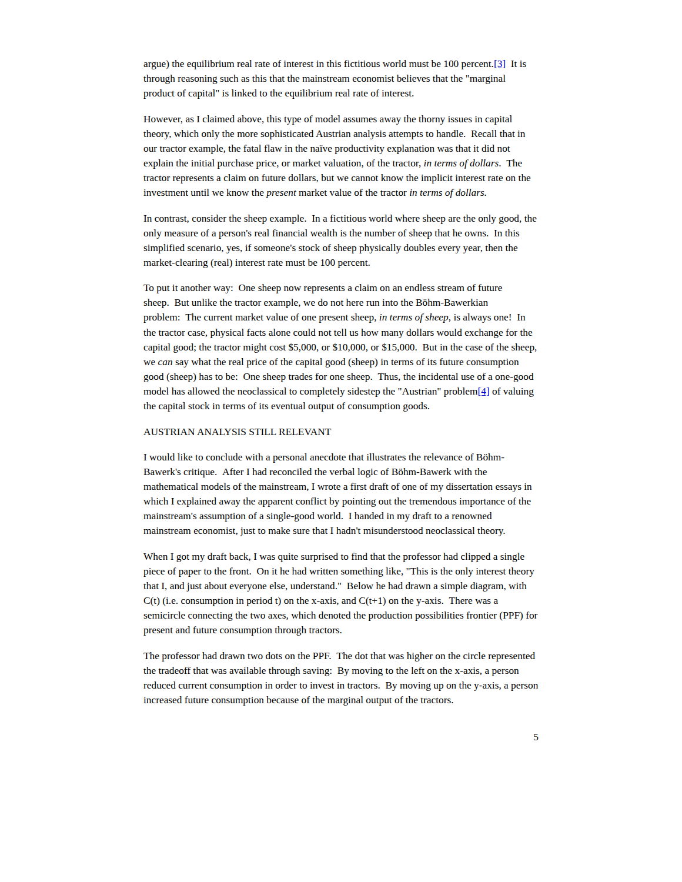argue) the equilibrium real rate of interest in this fictitious world must be 100 percent.[3] It is through reasoning such as this that the mainstream economist believes that the "marginal product of capital" is linked to the equilibrium real rate of interest.
However, as I claimed above, this type of model assumes away the thorny issues in capital theory, which only the more sophisticated Austrian analysis attempts to handle. Recall that in our tractor example, the fatal flaw in the naïve productivity explanation was that it did not explain the initial purchase price, or market valuation, of the tractor, in terms of dollars. The tractor represents a claim on future dollars, but we cannot know the implicit interest rate on the investment until we know the present market value of the tractor in terms of dollars.
In contrast, consider the sheep example. In a fictitious world where sheep are the only good, the only measure of a person's real financial wealth is the number of sheep that he owns. In this simplified scenario, yes, if someone's stock of sheep physically doubles every year, then the market-clearing (real) interest rate must be 100 percent.
To put it another way: One sheep now represents a claim on an endless stream of future sheep. But unlike the tractor example, we do not here run into the Böhm-Bawerkian problem: The current market value of one present sheep, in terms of sheep, is always one! In the tractor case, physical facts alone could not tell us how many dollars would exchange for the capital good; the tractor might cost $5,000, or $10,000, or $15,000. But in the case of the sheep, we can say what the real price of the capital good (sheep) in terms of its future consumption good (sheep) has to be: One sheep trades for one sheep. Thus, the incidental use of a one-good model has allowed the neoclassical to completely sidestep the "Austrian" problem[4] of valuing the capital stock in terms of its eventual output of consumption goods.
AUSTRIAN ANALYSIS STILL RELEVANT
I would like to conclude with a personal anecdote that illustrates the relevance of Böhm-Bawerk's critique. After I had reconciled the verbal logic of Böhm-Bawerk with the mathematical models of the mainstream, I wrote a first draft of one of my dissertation essays in which I explained away the apparent conflict by pointing out the tremendous importance of the mainstream's assumption of a single-good world. I handed in my draft to a renowned mainstream economist, just to make sure that I hadn't misunderstood neoclassical theory.
When I got my draft back, I was quite surprised to find that the professor had clipped a single piece of paper to the front. On it he had written something like, "This is the only interest theory that I, and just about everyone else, understand." Below he had drawn a simple diagram, with C(t) (i.e. consumption in period t) on the x-axis, and C(t+1) on the y-axis. There was a semicircle connecting the two axes, which denoted the production possibilities frontier (PPF) for present and future consumption through tractors.
The professor had drawn two dots on the PPF. The dot that was higher on the circle represented the tradeoff that was available through saving: By moving to the left on the x-axis, a person reduced current consumption in order to invest in tractors. By moving up on the y-axis, a person increased future consumption because of the marginal output of the tractors.
5